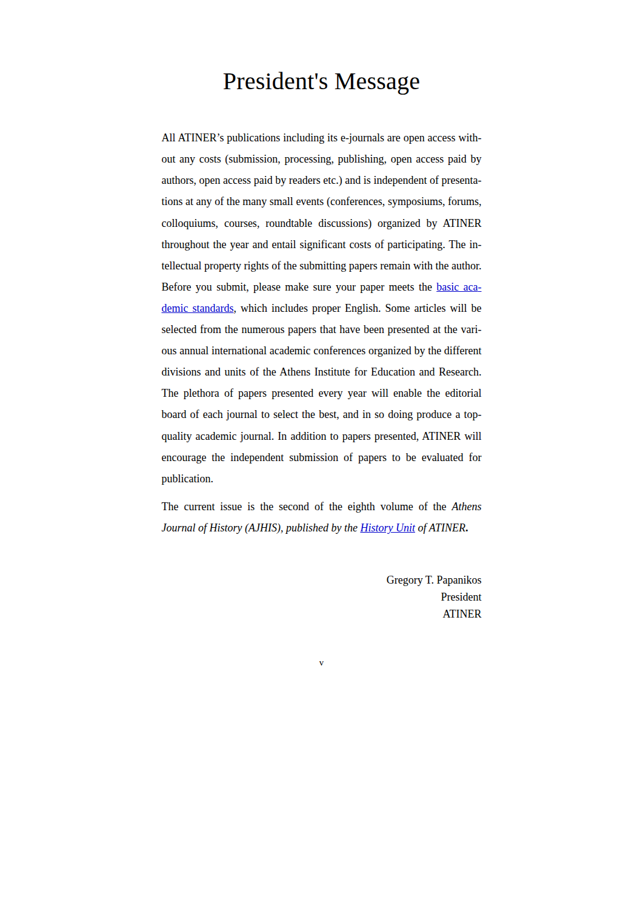President's Message
All ATINER’s publications including its e-journals are open access without any costs (submission, processing, publishing, open access paid by authors, open access paid by readers etc.) and is independent of presentations at any of the many small events (conferences, symposiums, forums, colloquiums, courses, roundtable discussions) organized by ATINER throughout the year and entail significant costs of participating. The intellectual property rights of the submitting papers remain with the author. Before you submit, please make sure your paper meets the basic academic standards, which includes proper English. Some articles will be selected from the numerous papers that have been presented at the various annual international academic conferences organized by the different divisions and units of the Athens Institute for Education and Research. The plethora of papers presented every year will enable the editorial board of each journal to select the best, and in so doing produce a top-quality academic journal. In addition to papers presented, ATINER will encourage the independent submission of papers to be evaluated for publication.
The current issue is the second of the eighth volume of the Athens Journal of History (AJHIS), published by the History Unit of ATINER.
Gregory T. Papanikos
President
ATINER
v